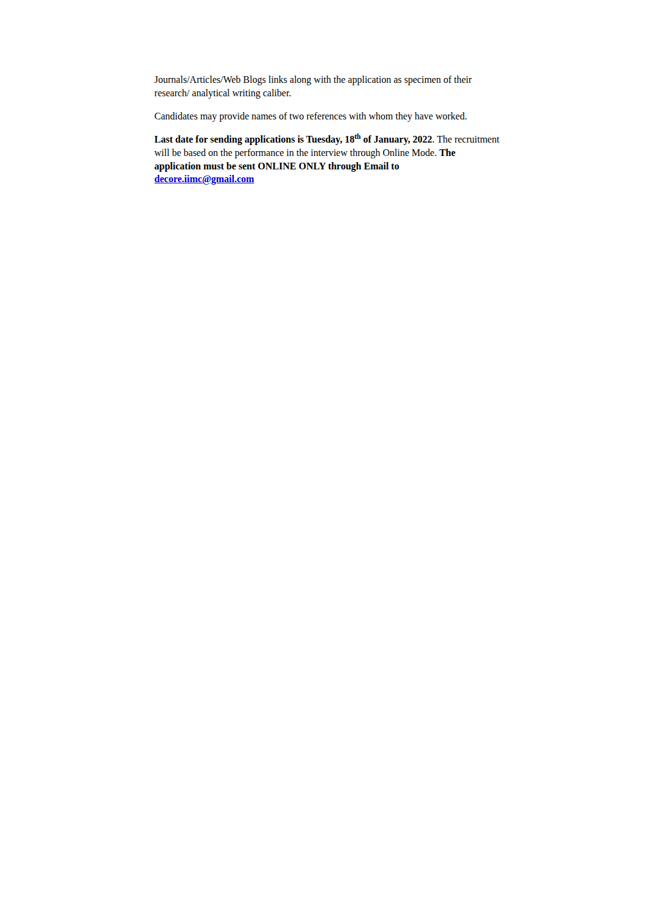Journals/Articles/Web Blogs links along with the application as specimen of their research/ analytical writing caliber.
Candidates may provide names of two references with whom they have worked.
Last date for sending applications is Tuesday, 18th of January, 2022. The recruitment will be based on the performance in the interview through Online Mode. The application must be sent ONLINE ONLY through Email to
decore.iimc@gmail.com